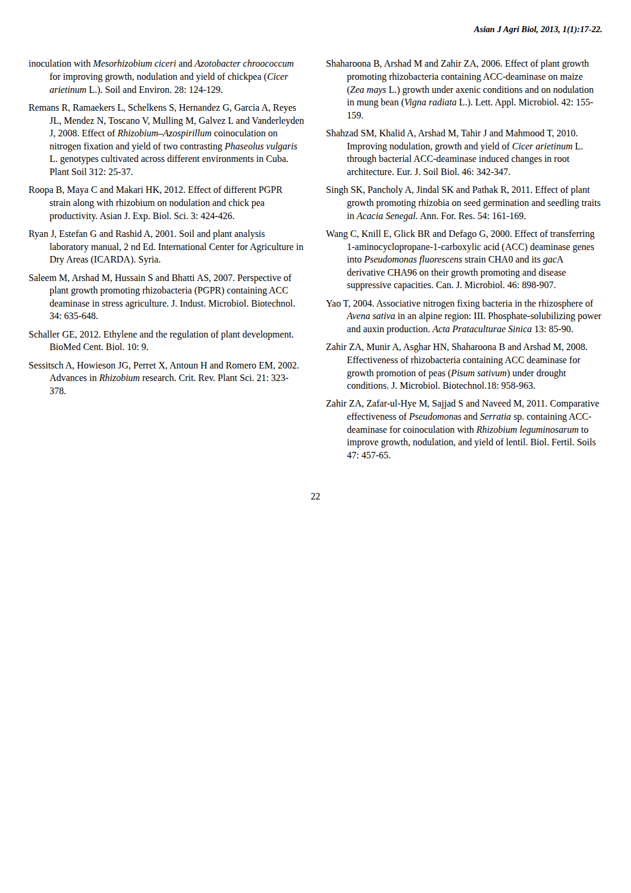Asian J Agri Biol, 2013, 1(1):17-22.
inoculation with Mesorhizobium ciceri and Azotobacter chroococcum for improving growth, nodulation and yield of chickpea (Cicer arietinum L.). Soil and Environ. 28: 124-129.
Remans R, Ramaekers L, Schelkens S, Hernandez G, Garcia A, Reyes JL, Mendez N, Toscano V, Mulling M, Galvez L and Vanderleyden J, 2008. Effect of Rhizobium–Azospirillum coinoculation on nitrogen fixation and yield of two contrasting Phaseolus vulgaris L. genotypes cultivated across different environments in Cuba. Plant Soil 312: 25-37.
Roopa B, Maya C and Makari HK, 2012. Effect of different PGPR strain along with rhizobium on nodulation and chick pea productivity. Asian J. Exp. Biol. Sci. 3: 424-426.
Ryan J, Estefan G and Rashid A, 2001. Soil and plant analysis laboratory manual, 2 nd Ed. International Center for Agriculture in Dry Areas (ICARDA). Syria.
Saleem M, Arshad M, Hussain S and Bhatti AS, 2007. Perspective of plant growth promoting rhizobacteria (PGPR) containing ACC deaminase in stress agriculture. J. Indust. Microbiol. Biotechnol. 34: 635-648.
Schaller GE, 2012. Ethylene and the regulation of plant development. BioMed Cent. Biol. 10: 9.
Sessitsch A, Howieson JG, Perret X, Antoun H and Romero EM, 2002. Advances in Rhizobium research. Crit. Rev. Plant Sci. 21: 323-378.
Shaharoona B, Arshad M and Zahir ZA, 2006. Effect of plant growth promoting rhizobacteria containing ACC-deaminase on maize (Zea mays L.) growth under axenic conditions and on nodulation in mung bean (Vigna radiata L.). Lett. Appl. Microbiol. 42: 155-159.
Shahzad SM, Khalid A, Arshad M, Tahir J and Mahmood T, 2010. Improving nodulation, growth and yield of Cicer arietinum L. through bacterial ACC-deaminase induced changes in root architecture. Eur. J. Soil Biol. 46: 342-347.
Singh SK, Pancholy A, Jindal SK and Pathak R, 2011. Effect of plant growth promoting rhizobia on seed germination and seedling traits in Acacia Senegal. Ann. For. Res. 54: 161-169.
Wang C, Knill E, Glick BR and Defago G, 2000. Effect of transferring 1-aminocyclopropane-1-carboxylic acid (ACC) deaminase genes into Pseudomonas fluorescens strain CHA0 and its gac A derivative CHA96 on their growth promoting and disease suppressive capacities. Can. J. Microbiol. 46: 898-907.
Yao T, 2004. Associative nitrogen fixing bacteria in the rhizosphere of Avena sativa in an alpine region: III. Phosphate-solubilizing power and auxin production. Acta Prataculturae Sinica 13: 85-90.
Zahir ZA, Munir A, Asghar HN, Shaharoona B and Arshad M, 2008. Effectiveness of rhizobacteria containing ACC deaminase for growth promotion of peas (Pisum sativum) under drought conditions. J. Microbiol. Biotechnol.18: 958-963.
Zahir ZA, Zafar-ul-Hye M, Sajjad S and Naveed M, 2011. Comparative effectiveness of Pseudomonas and Serratia sp. containing ACC-deaminase for coinoculation with Rhizobium leguminosarum to improve growth, nodulation, and yield of lentil. Biol. Fertil. Soils 47: 457-65.
22